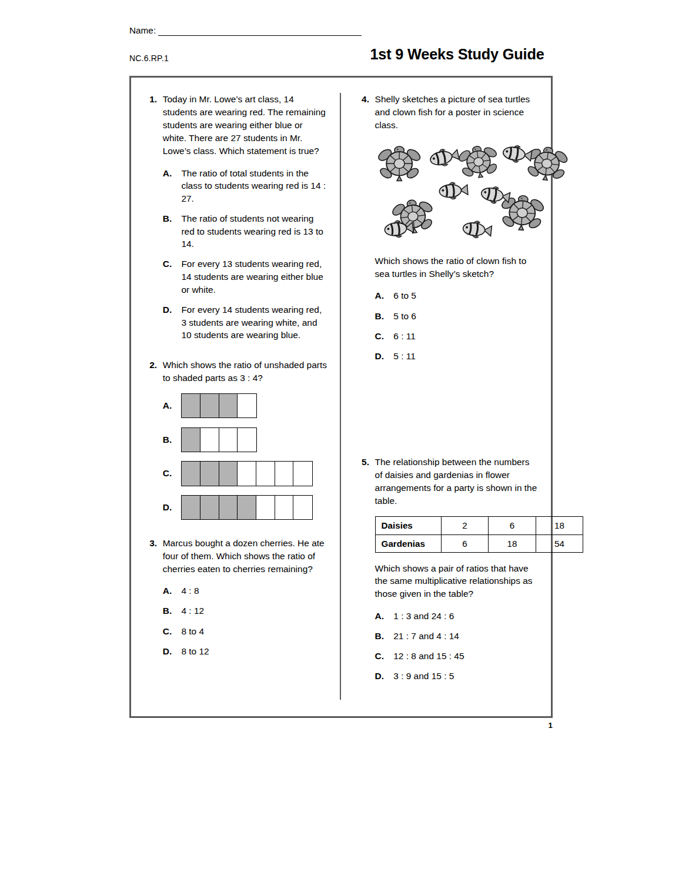Name:
NC.6.RP.1
1st 9 Weeks Study Guide
1. Today in Mr. Lowe’s art class, 14 students are wearing red. The remaining students are wearing either blue or white. There are 27 students in Mr. Lowe’s class. Which statement is true?
A. The ratio of total students in the class to students wearing red is 14 : 27.
B. The ratio of students not wearing red to students wearing red is 13 to 14.
C. For every 13 students wearing red, 14 students are wearing either blue or white.
D. For every 14 students wearing red, 3 students are wearing white, and 10 students are wearing blue.
2. Which shows the ratio of unshaded parts to shaded parts as 3 : 4?
A.
B.
C.
D.
3. Marcus bought a dozen cherries. He ate four of them. Which shows the ratio of cherries eaten to cherries remaining?
A. 4 : 8
B. 4 : 12
C. 8 to 4
D. 8 to 12
4. Shelly sketches a picture of sea turtles and clown fish for a poster in science class.
Which shows the ratio of clown fish to sea turtles in Shelly’s sketch?
A. 6 to 5
B. 5 to 6
C. 6 : 11
D. 5 : 11
5. The relationship between the numbers of daisies and gardenias in flower arrangements for a party is shown in the table.
| Daisies | 2 | 6 | 18 |
| Gardenias | 6 | 18 | 54 |
Which shows a pair of ratios that have the same multiplicative relationships as those given in the table?
A. 1 : 3 and 24 : 6
B. 21 : 7 and 4 : 14
C. 12 : 8 and 15 : 45
D. 3 : 9 and 15 : 5
1